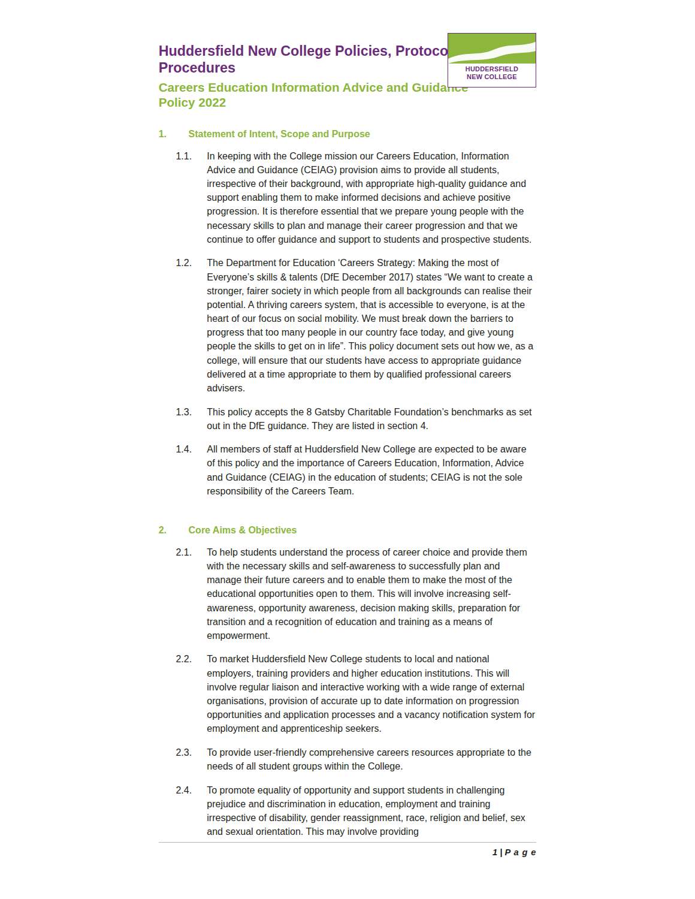HUDDERSFIELD
NEW COLLEGE
Huddersfield New College Policies, Protocols and Procedures
Careers Education Information Advice and Guidance Policy 2022
1.
Statement of Intent, Scope and Purpose
1.1.
In keeping with the College mission our Careers Education, Information Advice and Guidance (CEIAG) provision aims to provide all students, irrespective of their background, with appropriate high-quality guidance and support enabling them to make informed decisions and achieve positive progression. It is therefore essential that we prepare young people with the necessary skills to plan and manage their career progression and that we continue to offer guidance and support to students and prospective students.
1.2.
The Department for Education ‘Careers Strategy: Making the most of Everyone’s skills & talents (DfE December 2017) states “We want to create a stronger, fairer society in which people from all backgrounds can realise their potential. A thriving careers system, that is accessible to everyone, is at the heart of our focus on social mobility. We must break down the barriers to progress that too many people in our country face today, and give young people the skills to get on in life”. This policy document sets out how we, as a college, will ensure that our students have access to appropriate guidance delivered at a time appropriate to them by qualified professional careers advisers.
1.3.
This policy accepts the 8 Gatsby Charitable Foundation’s benchmarks as set out in the DfE guidance. They are listed in section 4.
1.4.
All members of staff at Huddersfield New College are expected to be aware of this policy and the importance of Careers Education, Information, Advice and Guidance (CEIAG) in the education of students; CEIAG is not the sole responsibility of the Careers Team.
2.
Core Aims & Objectives
2.1.
To help students understand the process of career choice and provide them with the necessary skills and self-awareness to successfully plan and manage their future careers and to enable them to make the most of the educational opportunities open to them. This will involve increasing self-awareness, opportunity awareness, decision making skills, preparation for transition and a recognition of education and training as a means of empowerment.
2.2.
To market Huddersfield New College students to local and national employers, training providers and higher education institutions. This will involve regular liaison and interactive working with a wide range of external organisations, provision of accurate up to date information on progression opportunities and application processes and a vacancy notification system for employment and apprenticeship seekers.
2.3.
To provide user-friendly comprehensive careers resources appropriate to the needs of all student groups within the College.
2.4.
To promote equality of opportunity and support students in challenging prejudice and discrimination in education, employment and training irrespective of disability, gender reassignment, race, religion and belief, sex and sexual orientation. This may involve providing
1 | P a g e